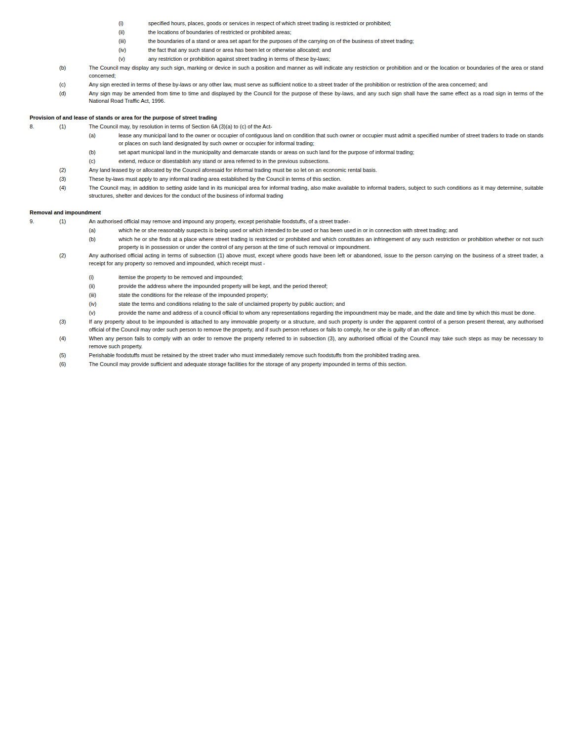(i)
specified hours, places, goods or services in respect of which street trading is restricted or prohibited;
(ii)
the locations of boundaries of restricted or prohibited areas;
(iii)
the boundaries of a stand or area set apart for the purposes of the carrying on of the business of street trading;
(iv)
the fact that any such stand or area has been let or otherwise allocated; and
(v)
any restriction or prohibition against street trading in terms of these by-laws;
(b)
The Council may display any such sign, marking or device in such a position and manner as will indicate any restriction or prohibition and or the location or boundaries of the area or stand concerned;
(c)
Any sign erected in terms of these by-laws or any other law, must serve as sufficient notice to a street trader of the prohibition or restriction of the area concerned; and
(d)
Any sign may be amended from time to time and displayed by the Council for the purpose of these by-laws, and any such sign shall have the same effect as a road sign in terms of the National Road Traffic Act, 1996.
Provision of and lease of stands or area for the purpose of street trading
8.
(1)
The Council may, by resolution in terms of Section 6A (3)(a) to (c) of the Act-
(a)
lease any municipal land to the owner or occupier of contiguous land on condition that such owner or occupier must admit a specified number of street traders to trade on stands or places on such land designated by such owner or occupier for informal trading;
(b)
set apart municipal land in the municipality and demarcate stands or areas on such land for the purpose of informal trading;
(c)
extend, reduce or disestablish any stand or area referred to in the previous subsections.
(2)
Any land leased by or allocated by the Council aforesaid for informal trading must be so let on an economic rental basis.
(3)
These by-laws must apply to any informal trading area established by the Council in terms of this section.
(4)
The Council may, in addition to setting aside land in its municipal area for informal trading, also make available to informal traders, subject to such conditions as it may determine, suitable structures, shelter and devices for the conduct of the business of informal trading
Removal and impoundment
9.
(1)
An authorised official may remove and impound any property, except perishable foodstuffs, of a street trader-
(a)
which he or she reasonably suspects is being used or which intended to be used or has been used in or in connection with street trading; and
(b)
which he or she finds at a place where street trading is restricted or prohibited and which constitutes an infringement of any such restriction or prohibition whether or not such property is in possession or under the control of any person at the time of such removal or impoundment.
(2)
Any authorised official acting in terms of subsection (1) above must, except where goods have been left or abandoned, issue to the person carrying on the business of a street trader, a receipt for any property so removed and impounded, which receipt must -
(i)
itemise the property to be removed and impounded;
(ii)
provide the address where the impounded property will be kept, and the period thereof;
(iii)
state the conditions for the release of the impounded property;
(iv)
state the terms and conditions relating to the sale of unclaimed property by public auction; and
(v)
provide the name and address of a council official to whom any representations regarding the impoundment may be made, and the date and time by which this must be done.
(3)
If any property about to be impounded is attached to any immovable property or a structure, and such property is under the apparent control of a person present thereat, any authorised official of the Council may order such person to remove the property, and if such person refuses or fails to comply, he or she is guilty of an offence.
(4)
When any person fails to comply with an order to remove the property referred to in subsection (3), any authorised official of the Council may take such steps as may be necessary to remove such property.
(5)
Perishable foodstuffs must be retained by the street trader who must immediately remove such foodstuffs from the prohibited trading area.
(6)
The Council may provide sufficient and adequate storage facilities for the storage of any property impounded in terms of this section.